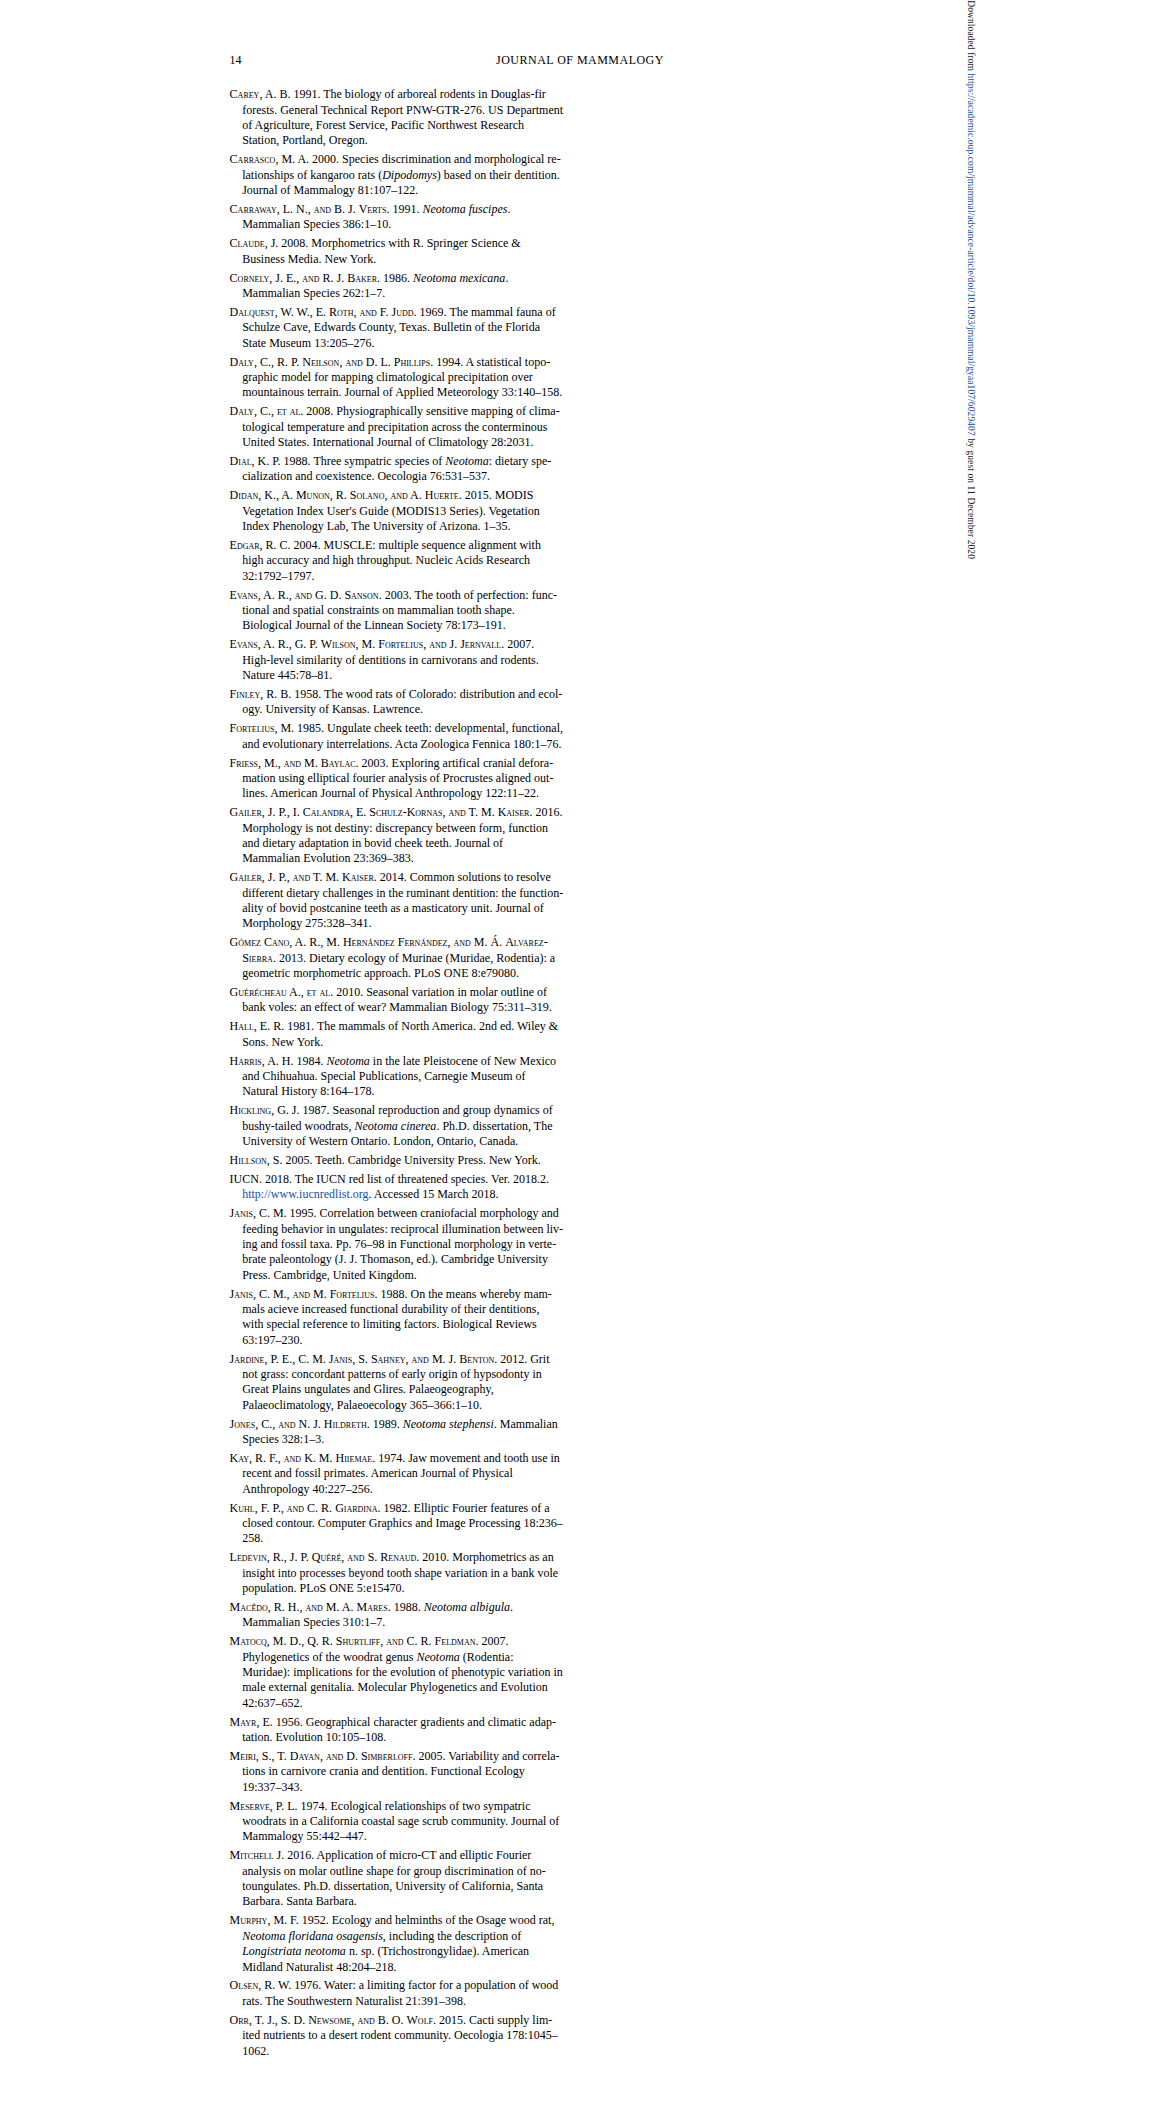Downloaded from https://academic.oup.com/jmammal/advance-article/doi/10.1093/jmammal/gyaa107/6029407 by guest on 11 December 2020
14
Journal of Mammalogy
Carey, A. B. 1991. The biology of arboreal rodents in Douglas-fir forests. General Technical Report PNW-GTR-276. US Department of Agriculture, Forest Service, Pacific Northwest Research Station, Portland, Oregon.
Carrasco, M. A. 2000. Species discrimination and morphological relationships of kangaroo rats (Dipodomys) based on their dentition. Journal of Mammalogy 81:107–122.
Carraway, L. N., and B. J. Verts. 1991. Neotoma fuscipes. Mammalian Species 386:1–10.
Claude, J. 2008. Morphometrics with R. Springer Science & Business Media. New York.
Cornely, J. E., and R. J. Baker. 1986. Neotoma mexicana. Mammalian Species 262:1–7.
Dalquest, W. W., E. Roth, and F. Judd. 1969. The mammal fauna of Schulze Cave, Edwards County, Texas. Bulletin of the Florida State Museum 13:205–276.
Daly, C., R. P. Neilson, and D. L. Phillips. 1994. A statistical topographic model for mapping climatological precipitation over mountainous terrain. Journal of Applied Meteorology 33:140–158.
Daly, C., et al. 2008. Physiographically sensitive mapping of climatological temperature and precipitation across the conterminous United States. International Journal of Climatology 28:2031.
Dial, K. P. 1988. Three sympatric species of Neotoma: dietary specialization and coexistence. Oecologia 76:531–537.
Didan, K., A. Munon, R. Solano, and A. Huerte. 2015. MODIS Vegetation Index User's Guide (MODIS13 Series). Vegetation Index Phenology Lab, The University of Arizona. 1–35.
Edgar, R. C. 2004. MUSCLE: multiple sequence alignment with high accuracy and high throughput. Nucleic Acids Research 32:1792–1797.
Evans, A. R., and G. D. Sanson. 2003. The tooth of perfection: functional and spatial constraints on mammalian tooth shape. Biological Journal of the Linnean Society 78:173–191.
Evans, A. R., G. P. Wilson, M. Fortelius, and J. Jernvall. 2007. High-level similarity of dentitions in carnivorans and rodents. Nature 445:78–81.
Finley, R. B. 1958. The wood rats of Colorado: distribution and ecology. University of Kansas. Lawrence.
Fortelius, M. 1985. Ungulate cheek teeth: developmental, functional, and evolutionary interrelations. Acta Zoologica Fennica 180:1–76.
Friess, M., and M. Baylac. 2003. Exploring artifical cranial deforamation using elliptical fourier analysis of Procrustes aligned outlines. American Journal of Physical Anthropology 122:11–22.
Gailer, J. P., I. Calandra, E. Schulz-Kornas, and T. M. Kaiser. 2016. Morphology is not destiny: discrepancy between form, function and dietary adaptation in bovid cheek teeth. Journal of Mammalian Evolution 23:369–383.
Gailer, J. P., and T. M. Kaiser. 2014. Common solutions to resolve different dietary challenges in the ruminant dentition: the functionality of bovid postcanine teeth as a masticatory unit. Journal of Morphology 275:328–341.
Gómez Cano, A. R., M. Hernández Fernández, and M. Á. Alvarez-Sierra. 2013. Dietary ecology of Murinae (Muridae, Rodentia): a geometric morphometric approach. PLoS ONE 8:e79080.
Guérécheau A., et al. 2010. Seasonal variation in molar outline of bank voles: an effect of wear? Mammalian Biology 75:311–319.
Hall, E. R. 1981. The mammals of North America. 2nd ed. Wiley & Sons. New York.
Harris, A. H. 1984. Neotoma in the late Pleistocene of New Mexico and Chihuahua. Special Publications, Carnegie Museum of Natural History 8:164–178.
Hickling, G. J. 1987. Seasonal reproduction and group dynamics of bushy-tailed woodrats, Neotoma cinerea. Ph.D. dissertation, The University of Western Ontario. London, Ontario, Canada.
Hillson, S. 2005. Teeth. Cambridge University Press. New York.
IUCN. 2018. The IUCN red list of threatened species. Ver. 2018.2. http://www.iucnredlist.org. Accessed 15 March 2018.
Janis, C. M. 1995. Correlation between craniofacial morphology and feeding behavior in ungulates: reciprocal illumination between living and fossil taxa. Pp. 76–98 in Functional morphology in vertebrate paleontology (J. J. Thomason, ed.). Cambridge University Press. Cambridge, United Kingdom.
Janis, C. M., and M. Fortelius. 1988. On the means whereby mammals acieve increased functional durability of their dentitions, with special reference to limiting factors. Biological Reviews 63:197–230.
Jardine, P. E., C. M. Janis, S. Sahney, and M. J. Benton. 2012. Grit not grass: concordant patterns of early origin of hypsodonty in Great Plains ungulates and Glires. Palaeogeography, Palaeoclimatology, Palaeoecology 365–366:1–10.
Jones, C., and N. J. Hildreth. 1989. Neotoma stephensi. Mammalian Species 328:1–3.
Kay, R. F., and K. M. Hiiemae. 1974. Jaw movement and tooth use in recent and fossil primates. American Journal of Physical Anthropology 40:227–256.
Kuhl, F. P., and C. R. Giardina. 1982. Elliptic Fourier features of a closed contour. Computer Graphics and Image Processing 18:236–258.
Ledevin, R., J. P. Quéré, and S. Renaud. 2010. Morphometrics as an insight into processes beyond tooth shape variation in a bank vole population. PLoS ONE 5:e15470.
Macêdo, R. H., and M. A. Mares. 1988. Neotoma albigula. Mammalian Species 310:1–7.
Matocq, M. D., Q. R. Shurtliff, and C. R. Feldman. 2007. Phylogenetics of the woodrat genus Neotoma (Rodentia: Muridae): implications for the evolution of phenotypic variation in male external genitalia. Molecular Phylogenetics and Evolution 42:637–652.
Mayr, E. 1956. Geographical character gradients and climatic adaptation. Evolution 10:105–108.
Meiri, S., T. Dayan, and D. Simberloff. 2005. Variability and correlations in carnivore crania and dentition. Functional Ecology 19:337–343.
Meserve, P. L. 1974. Ecological relationships of two sympatric woodrats in a California coastal sage scrub community. Journal of Mammalogy 55:442–447.
Mitchell J. 2016. Application of micro-CT and elliptic Fourier analysis on molar outline shape for group discrimination of notoungulates. Ph.D. dissertation, University of California, Santa Barbara. Santa Barbara.
Murphy, M. F. 1952. Ecology and helminths of the Osage wood rat, Neotoma floridana osagensis, including the description of Longistriata neotoma n. sp. (Trichostrongylidae). American Midland Naturalist 48:204–218.
Olsen, R. W. 1976. Water: a limiting factor for a population of wood rats. The Southwestern Naturalist 21:391–398.
Orr, T. J., S. D. Newsome, and B. O. Wolf. 2015. Cacti supply limited nutrients to a desert rodent community. Oecologia 178:1045–1062.